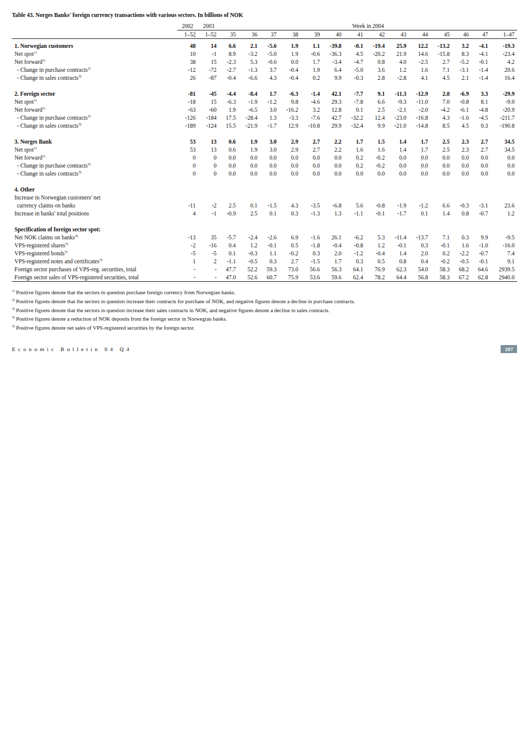Table 43. Norges Banks' foreign currency transactions with various sectors. In billions of NOK
| | 2002 | 2003 | Week in 2004 |
| --- | --- | --- | --- |
| 1–52 | 1–52 | 35 | 36 | 37 | 38 | 39 | 40 | 41 | 42 | 43 | 44 | 45 | 46 | 47 | 1–47 |
| 1. Norwegian customers | 48 | 14 | 6.6 | 2.1 | -5.6 | 1.9 | 1.1 | -39.8 | -0.1 | -19.4 | 25.9 | 12.2 | -13.2 | 3.2 | -4.1 | -19.3 |
| Net spot 1) | 10 | -1 | 8.9 | -3.2 | -5.0 | 1.9 | -0.6 | -36.3 | 4.5 | -20.2 | 21.9 | 14.6 | -15.8 | 8.3 | -4.1 | -23.4 |
| Net forward 1) | 38 | 15 | -2.3 | 5.3 | -0.6 | 0.0 | 1.7 | -3.4 | -4.7 | 0.8 | 4.0 | -2.5 | 2.7 | -5.2 | -0.1 | 4.2 |
| - Change in purchase contracts 2) | -12 | -72 | -2.7 | -1.3 | 3.7 | -0.4 | 1.9 | 6.4 | -5.0 | 3.6 | 1.2 | 1.6 | 7.1 | -3.1 | -1.4 | 20.6 |
| - Change in sales contracts 3) | 26 | -87 | -0.4 | -6.6 | 4.3 | -0.4 | 0.2 | 9.9 | -0.3 | 2.8 | -2.8 | 4.1 | 4.5 | 2.1 | -1.4 | 16.4 |
| 2. Foreign sector | -81 | -45 | -4.4 | -8.4 | 1.7 | -6.3 | -1.4 | 42.1 | -7.7 | 9.1 | -11.3 | -12.9 | 2.8 | -6.9 | 3.3 | -29.9 |
| Net spot 1) | -18 | 15 | -6.3 | -1.9 | -1.2 | 9.8 | -4.6 | 29.3 | -7.8 | 6.6 | -9.3 | -11.0 | 7.0 | -0.8 | 8.1 | -9.0 |
| Net forward 1) | -63 | -60 | 1.9 | -6.5 | 3.0 | -16.2 | 3.2 | 12.8 | 0.1 | 2.5 | -2.1 | -2.0 | -4.2 | -6.1 | -4.8 | -20.9 |
| - Change in purchase contracts 2) | -126 | -184 | 17.5 | -28.4 | 1.3 | -3.3 | -7.6 | 42.7 | -32.2 | 12.4 | -23.0 | -16.8 | 4.3 | -1.6 | -4.5 | -211.7 |
| - Change in sales contracts 3) | -189 | -124 | 15.5 | -21.9 | -1.7 | 12.9 | -10.8 | 29.9 | -32.4 | 9.9 | -21.0 | -14.8 | 8.5 | 4.5 | 0.3 | -190.8 |
| 3. Norges Bank | 53 | 13 | 0.6 | 1.9 | 3.0 | 2.9 | 2.7 | 2.2 | 1.7 | 1.5 | 1.4 | 1.7 | 2.5 | 2.3 | 2.7 | 34.5 |
| Net spot 1) | 53 | 13 | 0.6 | 1.9 | 3.0 | 2.9 | 2.7 | 2.2 | 1.6 | 1.6 | 1.4 | 1.7 | 2.5 | 2.3 | 2.7 | 34.5 |
| Net forward 1) | 0 | 0 | 0.0 | 0.0 | 0.0 | 0.0 | 0.0 | 0.0 | 0.2 | -0.2 | 0.0 | 0.0 | 0.0 | 0.0 | 0.0 | 0.0 |
| - Change in purchase contracts 2) | 0 | 0 | 0.0 | 0.0 | 0.0 | 0.0 | 0.0 | 0.0 | 0.2 | -0.2 | 0.0 | 0.0 | 0.0 | 0.0 | 0.0 | 0.0 |
| - Change in sales contracts 3) | 0 | 0 | 0.0 | 0.0 | 0.0 | 0.0 | 0.0 | 0.0 | 0.0 | 0.0 | 0.0 | 0.0 | 0.0 | 0.0 | 0.0 | 0.0 |
| 4. Other | |
| Increase in Norwegian customers' net | |
| currency claims on banks | -11 | -2 | 2.5 | 0.1 | -1.5 | 4.3 | -3.5 | -6.8 | 5.6 | -0.8 | -1.9 | -1.2 | 6.6 | -0.3 | -3.1 | 23.6 |
| Increase in banks' total positions | 4 | -1 | -0.9 | 2.5 | 0.1 | 0.3 | -1.3 | 1.3 | -1.1 | -0.1 | -1.7 | 0.1 | 1.4 | 0.8 | -0.7 | 1.2 |
| Specification of foreign sector spot: | |
| Net NOK claims on banks 4) | -13 | 35 | -5.7 | -2.4 | -2.6 | 6.9 | -1.6 | 26.1 | -6.2 | 5.3 | -11.4 | -13.7 | 7.1 | 0.3 | 9.9 | -9.5 |
| VPS-registered shares 5) | -2 | -16 | 0.4 | 1.2 | -0.1 | 0.5 | -1.8 | -0.4 | -0.8 | 1.2 | -0.1 | 0.3 | -0.1 | 1.6 | -1.0 | -16.0 |
| VPS-registered bonds 5) | -5 | -5 | 0.1 | -0.3 | 1.1 | -0.2 | 0.3 | 2.0 | -1.2 | -0.4 | 1.4 | 2.0 | 0.2 | -2.2 | -0.7 | 7.4 |
| VPS-registered notes and certificates 5) | 1 | 2 | -1.1 | -0.5 | 0.3 | 2.7 | -1.5 | 1.7 | 0.3 | 0.5 | 0.8 | 0.4 | -0.2 | -0.5 | -0.1 | 9.1 |
| Foreign sector purchases of VPS-reg. securities, total | - | - | 47.7 | 52.2 | 59.3 | 73.0 | 56.6 | 56.3 | 64.1 | 76.9 | 62.3 | 54.0 | 58.3 | 68.2 | 64.6 | 2939.5 |
| Foreign sector sales of VPS-registered securities, total | - | - | 47.0 | 52.6 | 60.7 | 75.9 | 53.6 | 59.6 | 62.4 | 78.2 | 64.4 | 56.8 | 58.3 | 67.2 | 62.8 | 2940.0 |
1) Positive figures denote that the sectors in question purchase foreign currency from Norwegian banks.
2) Positive figures denote that the sectors in question increase their contracts for purchase of NOK, and negative figures denote a decline in purchase contracts.
3) Positive figures denote that the sectors in question increase their sales contracts in NOK, and negative figures denote a decline in sales contracts.
4) Positive figures denote a reduction of NOK deposits from the foreign sector in Norwegian banks.
5) Positive figures denote net sales of VPS-registered securities by the foreign sector.
E c o n o m i c B u l l e t i n 0 4 Q 4
187